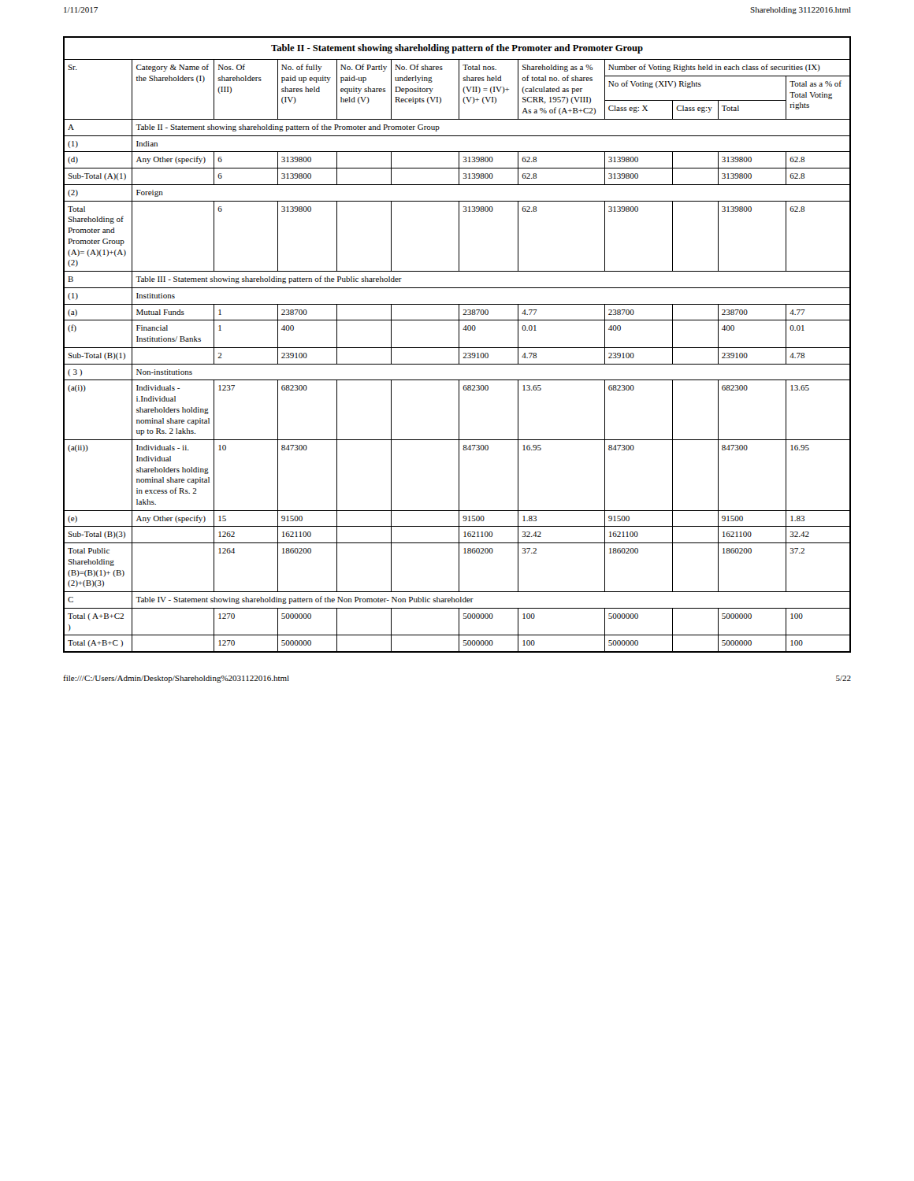1/11/2017
Shareholding 31122016.html
| Table II - Statement showing shareholding pattern of the Promoter and Promoter Group / Sr. / Category & Name of the Shareholders (I) / Nos. Of shareholders (III) / No. of fully paid up equity shares held (IV) / No. Of Partly paid-up equity shares held (V) / No. Of shares underlying Depository Receipts (VI) / Total nos. shares held (VII) = (IV)+(V)+ (VI) / Shareholding as a % of total no. of shares (calculated as per SCRR, 1957) (VIII) As a % of (A+B+C2) / Number of Voting Rights held in each class of securities (IX) / / --- / --- / --- / --- / --- / --- / --- / --- / --- / / No of Voting (XIV) Rights / Total as a % of Total Voting rights / / Class eg: X / Class eg:y / Total / / A / Table II - Statement showing shareholding pattern of the Promoter and Promoter Group / / (1) / Indian / / (d) / Any Other (specify) / 6 / 3139800 / / / 3139800 / 62.8 / 3139800 / / 3139800 / 62.8 / / Sub-Total (A)(1) / / 6 / 3139800 / / / 3139800 / 62.8 / 3139800 / / 3139800 / 62.8 / / (2) / Foreign / / Total Shareholding of Promoter and Promoter Group (A)= (A)(1)+(A)(2) / / 6 / 3139800 / / / 3139800 / 62.8 / 3139800 / / 3139800 / 62.8 / / B / Table III - Statement showing shareholding pattern of the Public shareholder / / (1) / Institutions / / (a) / Mutual Funds / 1 / 238700 / / / 238700 / 4.77 / 238700 / / 238700 / 4.77 / / (f) / Financial Institutions/ Banks / 1 / 400 / / / 400 / 0.01 / 400 / / 400 / 0.01 / / Sub-Total (B)(1) / / 2 / 239100 / / / 239100 / 4.78 / 239100 / / 239100 / 4.78 / / ( 3 ) / Non-institutions / / (a(i)) / Individuals - i.Individual shareholders holding nominal share capital up to Rs. 2 lakhs. / 1237 / 682300 / / / 682300 / 13.65 / 682300 / / 682300 / 13.65 / / (a(ii)) / Individuals - ii. Individual shareholders holding nominal share capital in excess of Rs. 2 lakhs. / 10 / 847300 / / / 847300 / 16.95 / 847300 / / 847300 / 16.95 / / (e) / Any Other (specify) / 15 / 91500 / / / 91500 / 1.83 / 91500 / / 91500 / 1.83 / / Sub-Total (B)(3) / / 1262 / 1621100 / / / 1621100 / 32.42 / 1621100 / / 1621100 / 32.42 / / Total Public Shareholding (B)=(B)(1)+ (B)(2)+(B)(3) / / 1264 / 1860200 / / / 1860200 / 37.2 / 1860200 / / 1860200 / 37.2 / / C / Table IV - Statement showing shareholding pattern of the Non Promoter- Non Public shareholder / / Total ( A+B+C2 ) / / 1270 / 5000000 / / / 5000000 / 100 / 5000000 / / 5000000 / 100 / / Total (A+B+C ) / / 1270 / 5000000 / / / 5000000 / 100 / 5000000 / / 5000000 / 100 / |
file:///C:/Users/Admin/Desktop/Shareholding%2031122016.html
5/22